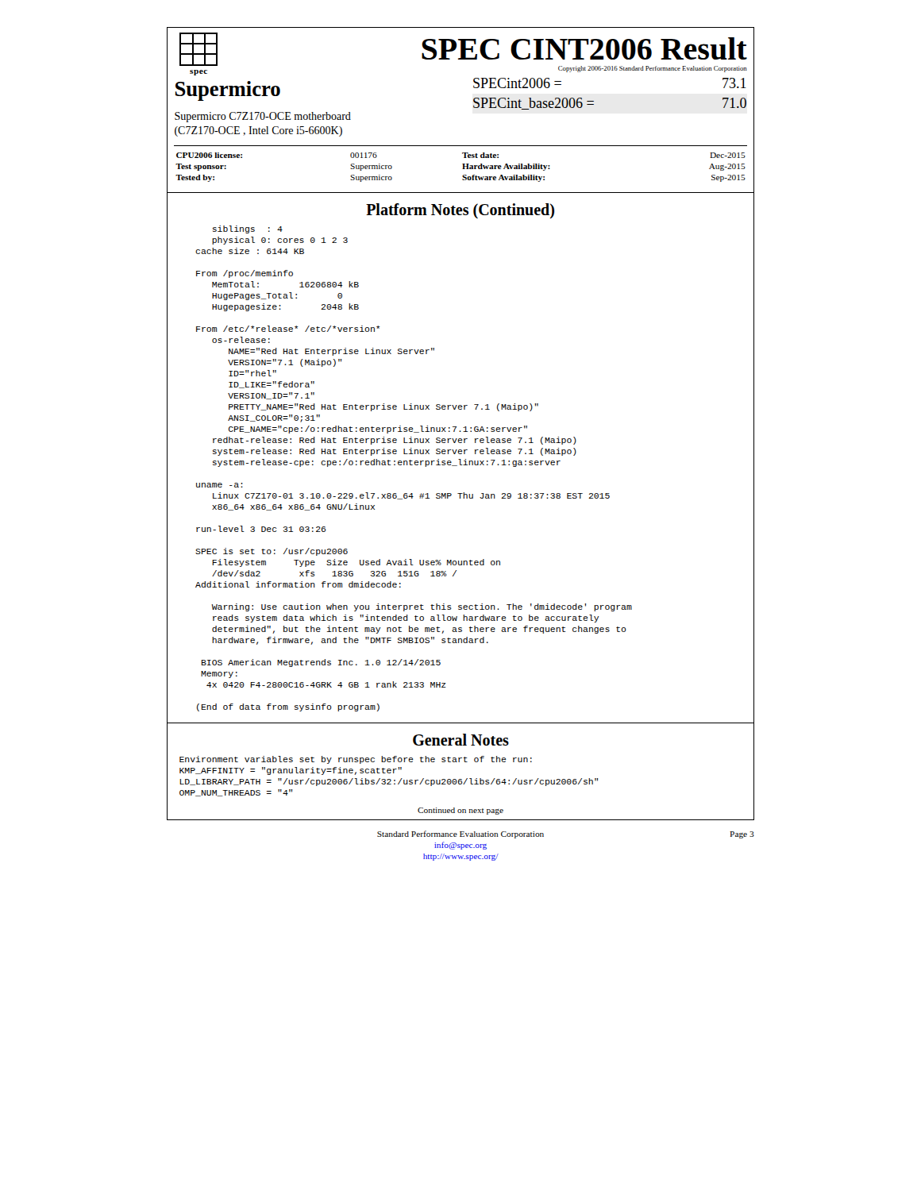spec
SPEC CINT2006 Result
Copyright 2006-2016 Standard Performance Evaluation Corporation
Supermicro
Supermicro C7Z170-OCE motherboard
(C7Z170-OCE , Intel Core i5-6600K)
| SPECint2006 = | 73.1 |
| SPECint_base2006 = | 71.0 |
| CPU2006 license: | 001176 |
| Test sponsor: | Supermicro |
| Tested by: | Supermicro |
| Test date: | Dec-2015 |
| Hardware Availability: | Aug-2015 |
| Software Availability: | Sep-2015 |
Platform Notes (Continued)
      siblings  : 4
      physical 0: cores 0 1 2 3
   cache size : 6144 KB

   From /proc/meminfo
      MemTotal:       16206804 kB
      HugePages_Total:       0
      Hugepagesize:       2048 kB

   From /etc/*release* /etc/*version*
      os-release:
         NAME="Red Hat Enterprise Linux Server"
         VERSION="7.1 (Maipo)"
         ID="rhel"
         ID_LIKE="fedora"
         VERSION_ID="7.1"
         PRETTY_NAME="Red Hat Enterprise Linux Server 7.1 (Maipo)"
         ANSI_COLOR="0;31"
         CPE_NAME="cpe:/o:redhat:enterprise_linux:7.1:GA:server"
      redhat-release: Red Hat Enterprise Linux Server release 7.1 (Maipo)
      system-release: Red Hat Enterprise Linux Server release 7.1 (Maipo)
      system-release-cpe: cpe:/o:redhat:enterprise_linux:7.1:ga:server

   uname -a:
      Linux C7Z170-01 3.10.0-229.el7.x86_64 #1 SMP Thu Jan 29 18:37:38 EST 2015
      x86_64 x86_64 x86_64 GNU/Linux

   run-level 3 Dec 31 03:26

   SPEC is set to: /usr/cpu2006
      Filesystem     Type  Size  Used Avail Use% Mounted on
      /dev/sda2       xfs   183G   32G  151G  18% /
   Additional information from dmidecode:

      Warning: Use caution when you interpret this section. The 'dmidecode' program
      reads system data which is "intended to allow hardware to be accurately
      determined", but the intent may not be met, as there are frequent changes to
      hardware, firmware, and the "DMTF SMBIOS" standard.

    BIOS American Megatrends Inc. 1.0 12/14/2015
    Memory:
     4x 0420 F4-2800C16-4GRK 4 GB 1 rank 2133 MHz

   (End of data from sysinfo program)
General Notes
Environment variables set by runspec before the start of the run:
KMP_AFFINITY = "granularity=fine,scatter"
LD_LIBRARY_PATH = "/usr/cpu2006/libs/32:/usr/cpu2006/libs/64:/usr/cpu2006/sh"
OMP_NUM_THREADS = "4"
Continued on next page
Page 3
Standard Performance Evaluation Corporation
info@spec.org
http://www.spec.org/